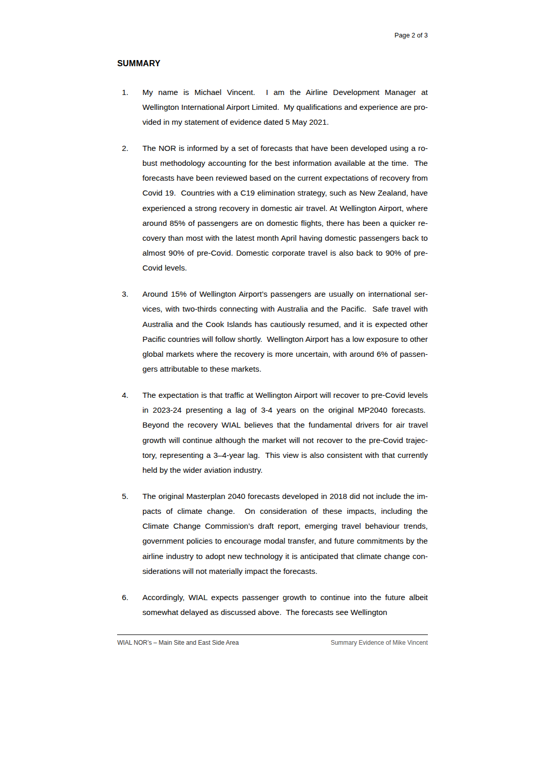Page 2 of 3
SUMMARY
1. My name is Michael Vincent. I am the Airline Development Manager at Wellington International Airport Limited. My qualifications and experience are provided in my statement of evidence dated 5 May 2021.
2. The NOR is informed by a set of forecasts that have been developed using a robust methodology accounting for the best information available at the time. The forecasts have been reviewed based on the current expectations of recovery from Covid 19. Countries with a C19 elimination strategy, such as New Zealand, have experienced a strong recovery in domestic air travel. At Wellington Airport, where around 85% of passengers are on domestic flights, there has been a quicker recovery than most with the latest month April having domestic passengers back to almost 90% of pre-Covid. Domestic corporate travel is also back to 90% of pre-Covid levels.
3. Around 15% of Wellington Airport’s passengers are usually on international services, with two-thirds connecting with Australia and the Pacific. Safe travel with Australia and the Cook Islands has cautiously resumed, and it is expected other Pacific countries will follow shortly. Wellington Airport has a low exposure to other global markets where the recovery is more uncertain, with around 6% of passengers attributable to these markets.
4. The expectation is that traffic at Wellington Airport will recover to pre-Covid levels in 2023-24 presenting a lag of 3-4 years on the original MP2040 forecasts. Beyond the recovery WIAL believes that the fundamental drivers for air travel growth will continue although the market will not recover to the pre-Covid trajectory, representing a 3–4-year lag. This view is also consistent with that currently held by the wider aviation industry.
5. The original Masterplan 2040 forecasts developed in 2018 did not include the impacts of climate change. On consideration of these impacts, including the Climate Change Commission’s draft report, emerging travel behaviour trends, government policies to encourage modal transfer, and future commitments by the airline industry to adopt new technology it is anticipated that climate change considerations will not materially impact the forecasts.
6. Accordingly, WIAL expects passenger growth to continue into the future albeit somewhat delayed as discussed above. The forecasts see Wellington
WIAL NOR’s – Main Site and East Side Area Summary Evidence of Mike Vincent